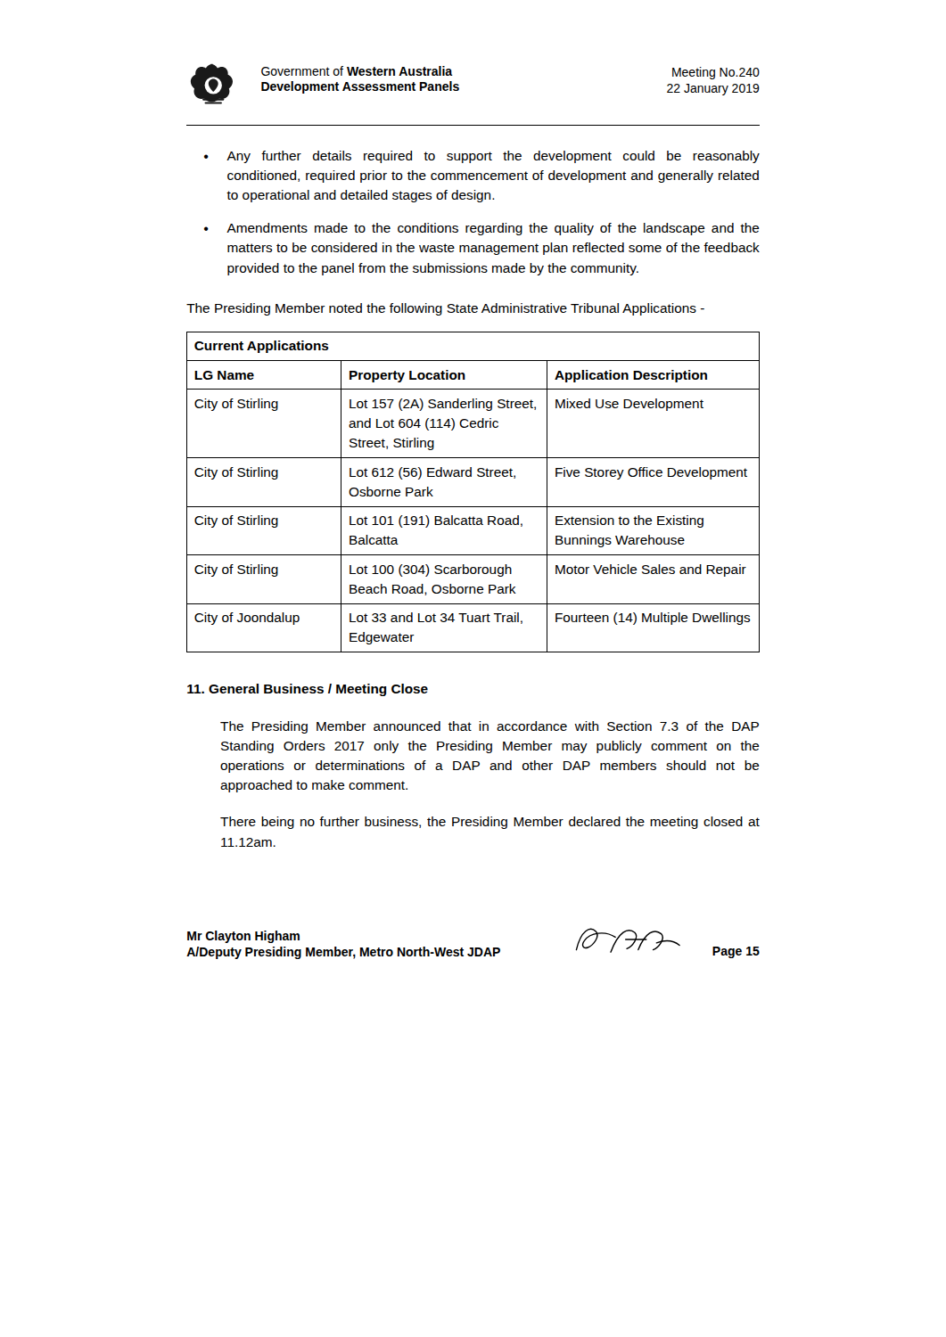Government of Western Australia
Development Assessment Panels
Meeting No.240
22 January 2019
Any further details required to support the development could be reasonably conditioned, required prior to the commencement of development and generally related to operational and detailed stages of design.
Amendments made to the conditions regarding the quality of the landscape and the matters to be considered in the waste management plan reflected some of the feedback provided to the panel from the submissions made by the community.
The Presiding Member noted the following State Administrative Tribunal Applications -
| Current Applications |
| LG Name | Property Location | Application Description |
| City of Stirling | Lot 157 (2A) Sanderling Street, and Lot 604 (114) Cedric Street, Stirling | Mixed Use Development |
| City of Stirling | Lot 612 (56) Edward Street, Osborne Park | Five Storey Office Development |
| City of Stirling | Lot 101 (191) Balcatta Road, Balcatta | Extension to the Existing Bunnings Warehouse |
| City of Stirling | Lot 100 (304) Scarborough Beach Road, Osborne Park | Motor Vehicle Sales and Repair |
| City of Joondalup | Lot 33 and Lot 34 Tuart Trail, Edgewater | Fourteen (14) Multiple Dwellings |
11. General Business / Meeting Close
The Presiding Member announced that in accordance with Section 7.3 of the DAP Standing Orders 2017 only the Presiding Member may publicly comment on the operations or determinations of a DAP and other DAP members should not be approached to make comment.
There being no further business, the Presiding Member declared the meeting closed at 11.12am.
Mr Clayton Higham
A/Deputy Presiding Member, Metro North-West JDAP
Page 15